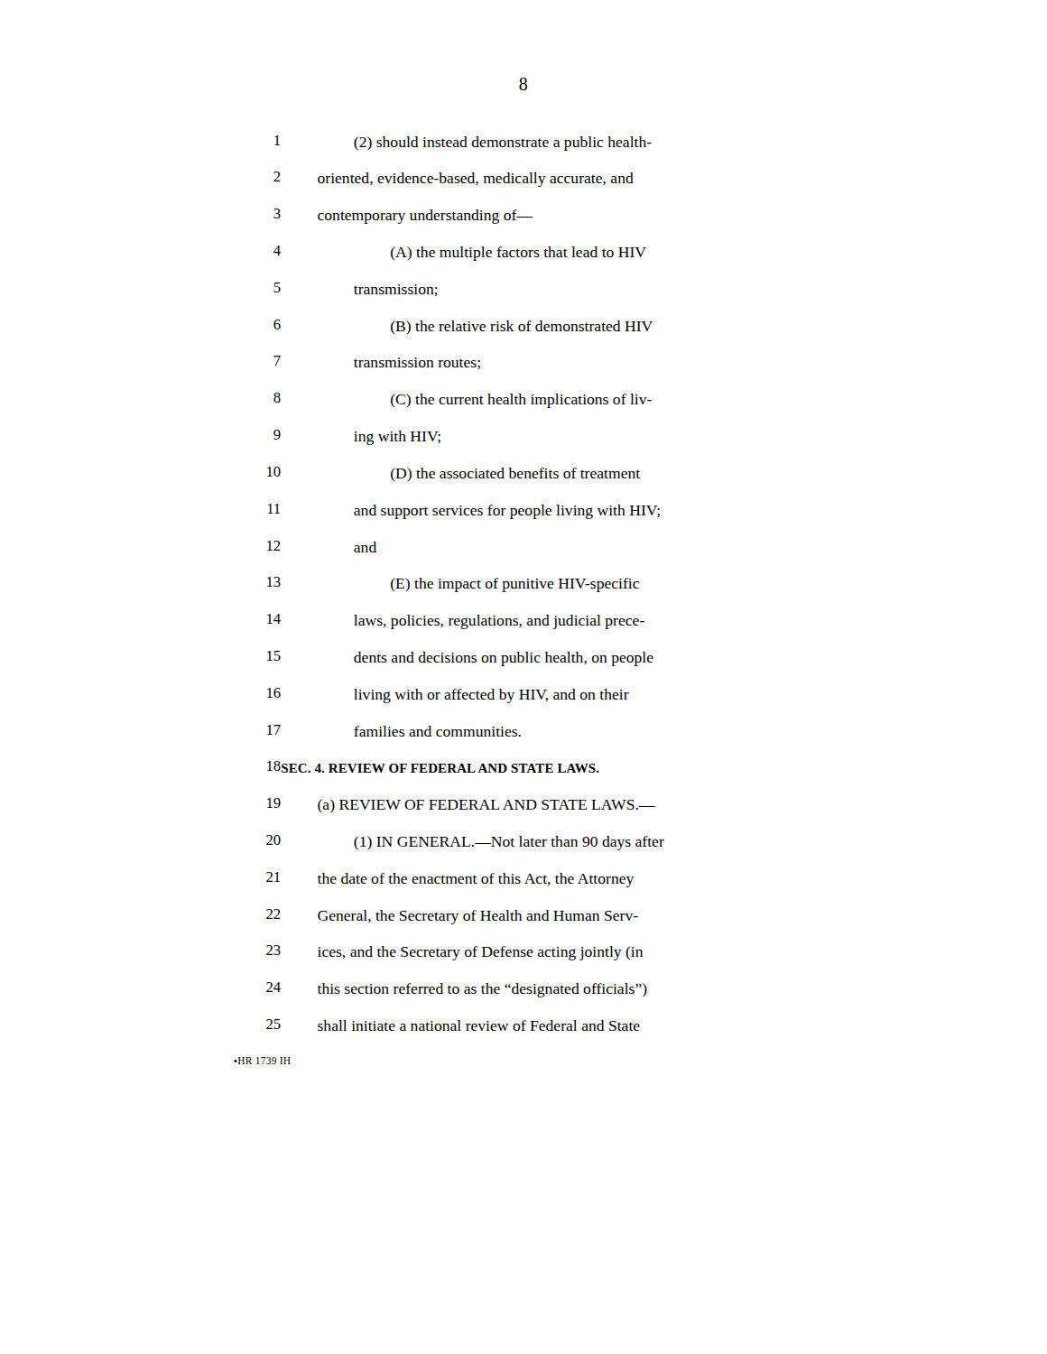8
| 1 | (2) should instead demonstrate a public health- |
| 2 | oriented, evidence-based, medically accurate, and |
| 3 | contemporary understanding of— |
| 4 | (A) the multiple factors that lead to HIV |
| 5 | transmission; |
| 6 | (B) the relative risk of demonstrated HIV |
| 7 | transmission routes; |
| 8 | (C) the current health implications of liv- |
| 9 | ing with HIV; |
| 10 | (D) the associated benefits of treatment |
| 11 | and support services for people living with HIV; |
| 12 | and |
| 13 | (E) the impact of punitive HIV-specific |
| 14 | laws, policies, regulations, and judicial prece- |
| 15 | dents and decisions on public health, on people |
| 16 | living with or affected by HIV, and on their |
| 17 | families and communities. |
| 18 | SEC. 4. REVIEW OF FEDERAL AND STATE LAWS. |
| 19 | (a) R EVIEW OF F EDERAL AND S TATE L AWS .— |
| 20 | (1) I N GENERAL .—Not later than 90 days after |
| 21 | the date of the enactment of this Act, the Attorney |
| 22 | General, the Secretary of Health and Human Serv- |
| 23 | ices, and the Secretary of Defense acting jointly (in |
| 24 | this section referred to as the “designated officials”) |
| 25 | shall initiate a national review of Federal and State |
•HR 1739 IH